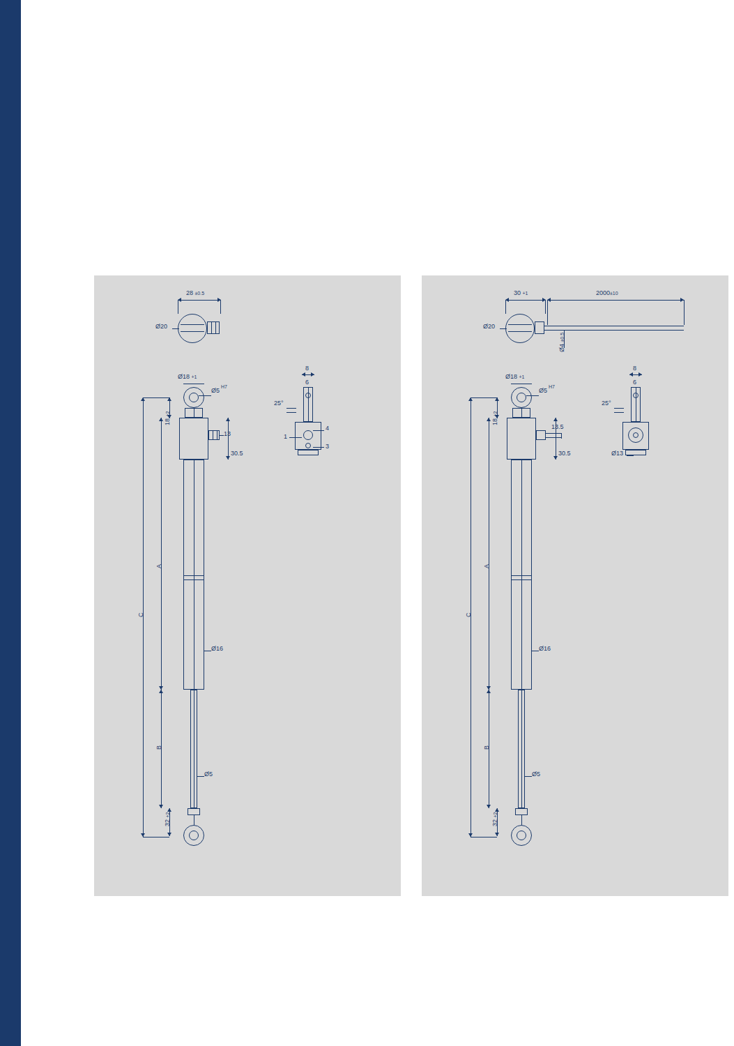28 ±0.5
Ø20
Ø18 +1
Ø5
H7
13
30.5
18 +2
Ø16
Ø5
32 +2
A
B
C
8
6
25°
1
4
3
30 +1
2000±10
Ø20
Ø4 ±0.5
Ø18 +1
Ø5
H7
13.5
30.5
18 +2
Ø16
Ø5
32 +2
A
B
C
8
6
25°
Ø13